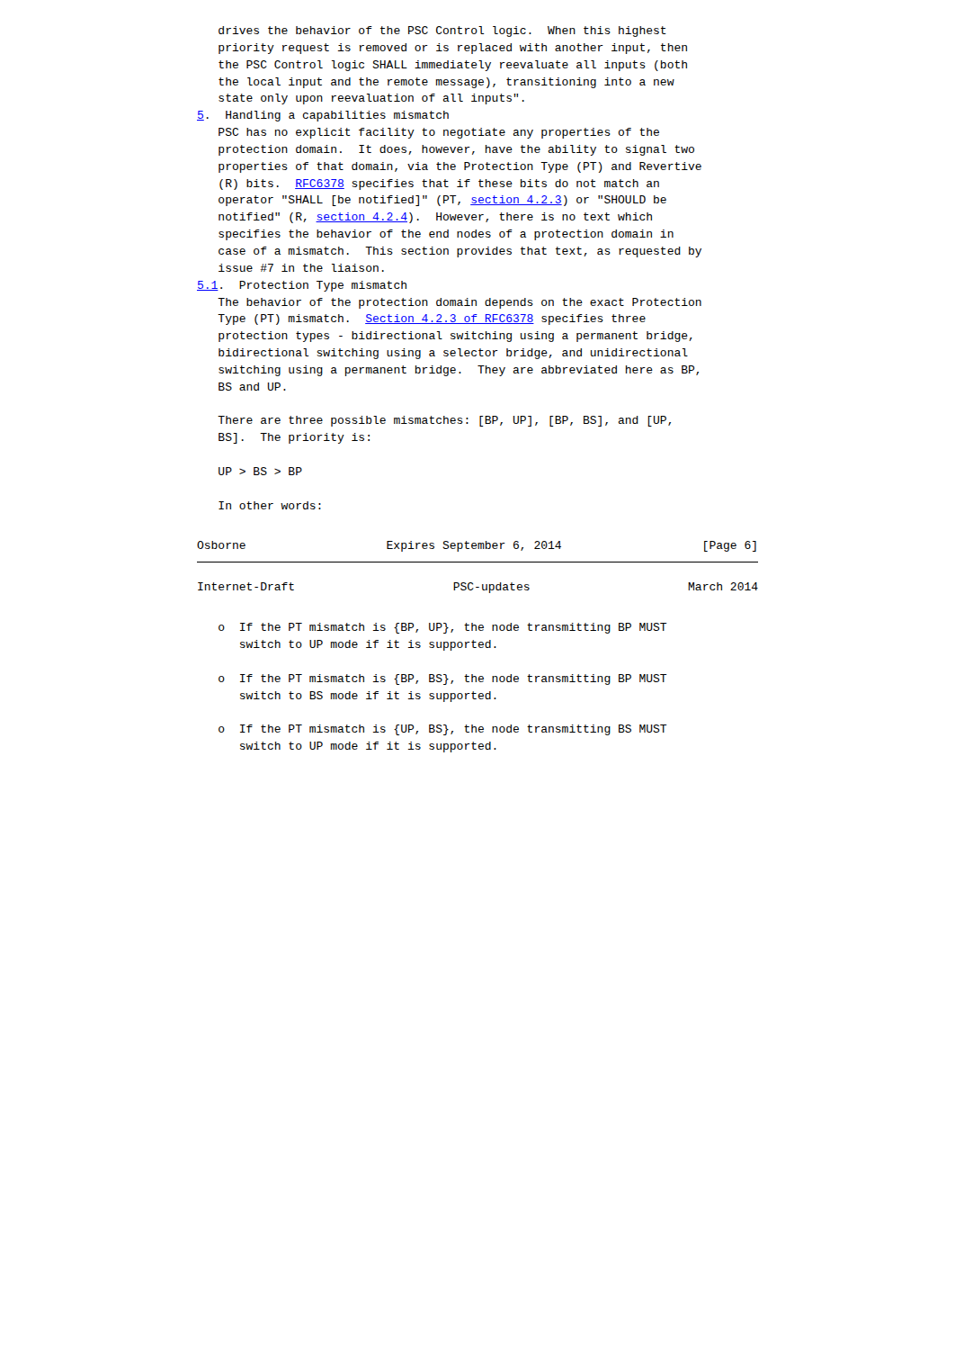drives the behavior of the PSC Control logic.  When this highest
priority request is removed or is replaced with another input, then
the PSC Control logic SHALL immediately reevaluate all inputs (both
the local input and the remote message), transitioning into a new
state only upon reevaluation of all inputs".
5.  Handling a capabilities mismatch
PSC has no explicit facility to negotiate any properties of the
protection domain.  It does, however, have the ability to signal two
properties of that domain, via the Protection Type (PT) and Revertive
(R) bits.  RFC6378 specifies that if these bits do not match an
operator "SHALL [be notified]" (PT, section 4.2.3) or "SHOULD be
notified" (R, section 4.2.4).  However, there is no text which
specifies the behavior of the end nodes of a protection domain in
case of a mismatch.  This section provides that text, as requested by
issue #7 in the liaison.
5.1.  Protection Type mismatch
The behavior of the protection domain depends on the exact Protection
Type (PT) mismatch.  Section 4.2.3 of RFC6378 specifies three
protection types - bidirectional switching using a permanent bridge,
bidirectional switching using a selector bridge, and unidirectional
switching using a permanent bridge.  They are abbreviated here as BP,
BS and UP.

There are three possible mismatches: [BP, UP], [BP, BS], and [UP,
BS].  The priority is:

UP > BS > BP

In other words:
Osborne Expires September 6, 2014 [Page 6]
Internet-Draft PSC-updates March 2014
o
If the PT mismatch is {BP, UP}, the node transmitting BP MUST
switch to UP mode if it is supported.
o
If the PT mismatch is {BP, BS}, the node transmitting BP MUST
switch to BS mode if it is supported.
o
If the PT mismatch is {UP, BS}, the node transmitting BS MUST
switch to UP mode if it is supported.